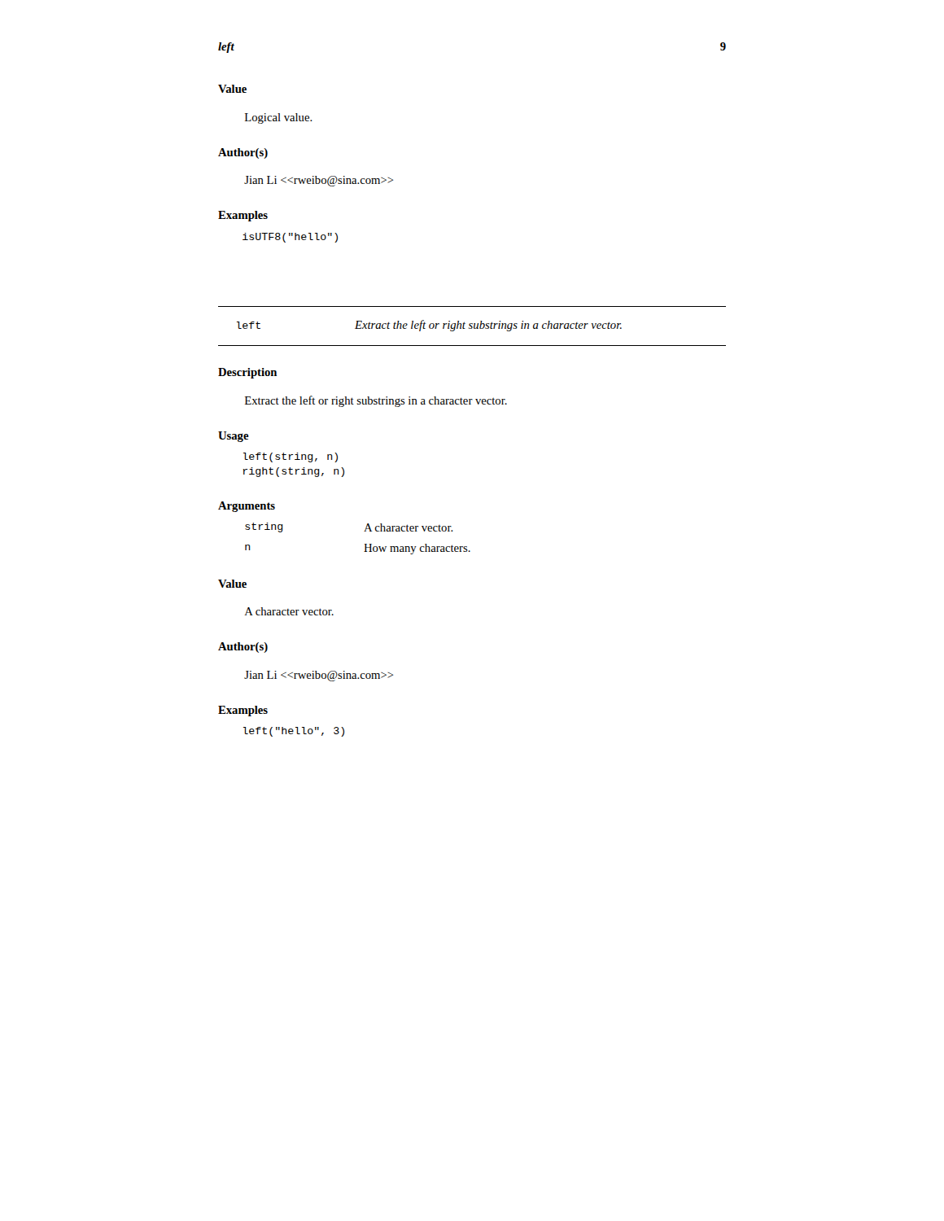left 9
Value
Logical value.
Author(s)
Jian Li <<rweibo@sina.com>>
Examples
isUTF8("hello")
left Extract the left or right substrings in a character vector.
Description
Extract the left or right substrings in a character vector.
Usage
left(string, n)
right(string, n)
Arguments
string
A character vector.
n
How many characters.
Value
A character vector.
Author(s)
Jian Li <<rweibo@sina.com>>
Examples
left("hello", 3)